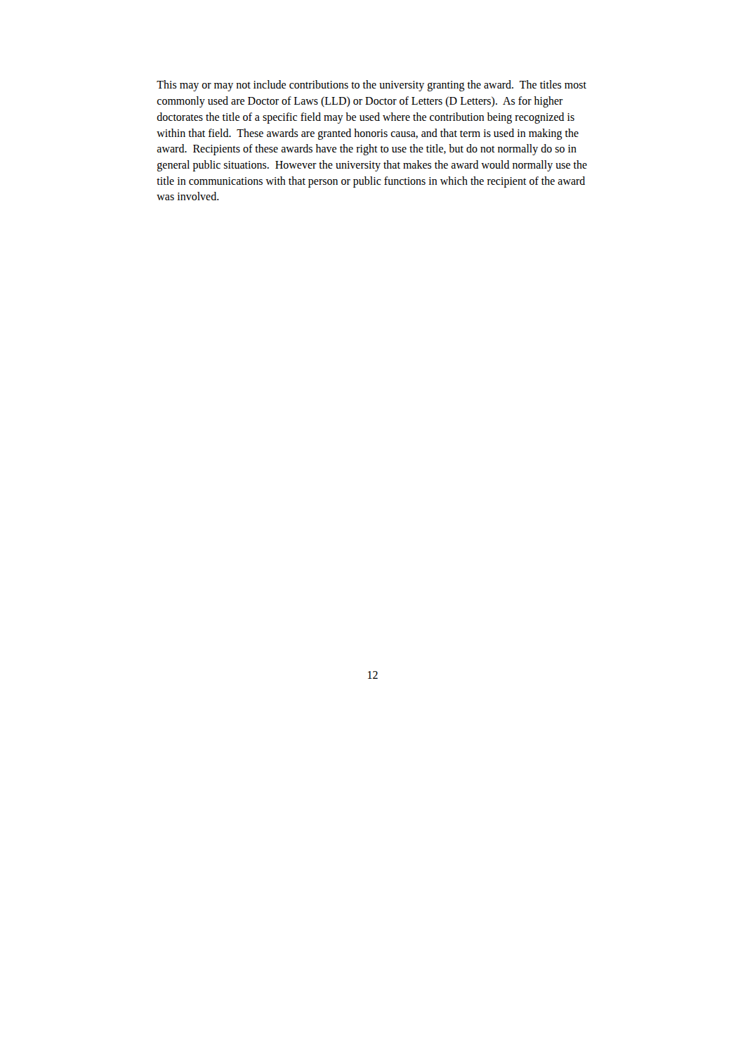This may or may not include contributions to the university granting the award. The titles most commonly used are Doctor of Laws (LLD) or Doctor of Letters (D Letters). As for higher doctorates the title of a specific field may be used where the contribution being recognized is within that field. These awards are granted honoris causa, and that term is used in making the award. Recipients of these awards have the right to use the title, but do not normally do so in general public situations. However the university that makes the award would normally use the title in communications with that person or public functions in which the recipient of the award was involved.
12